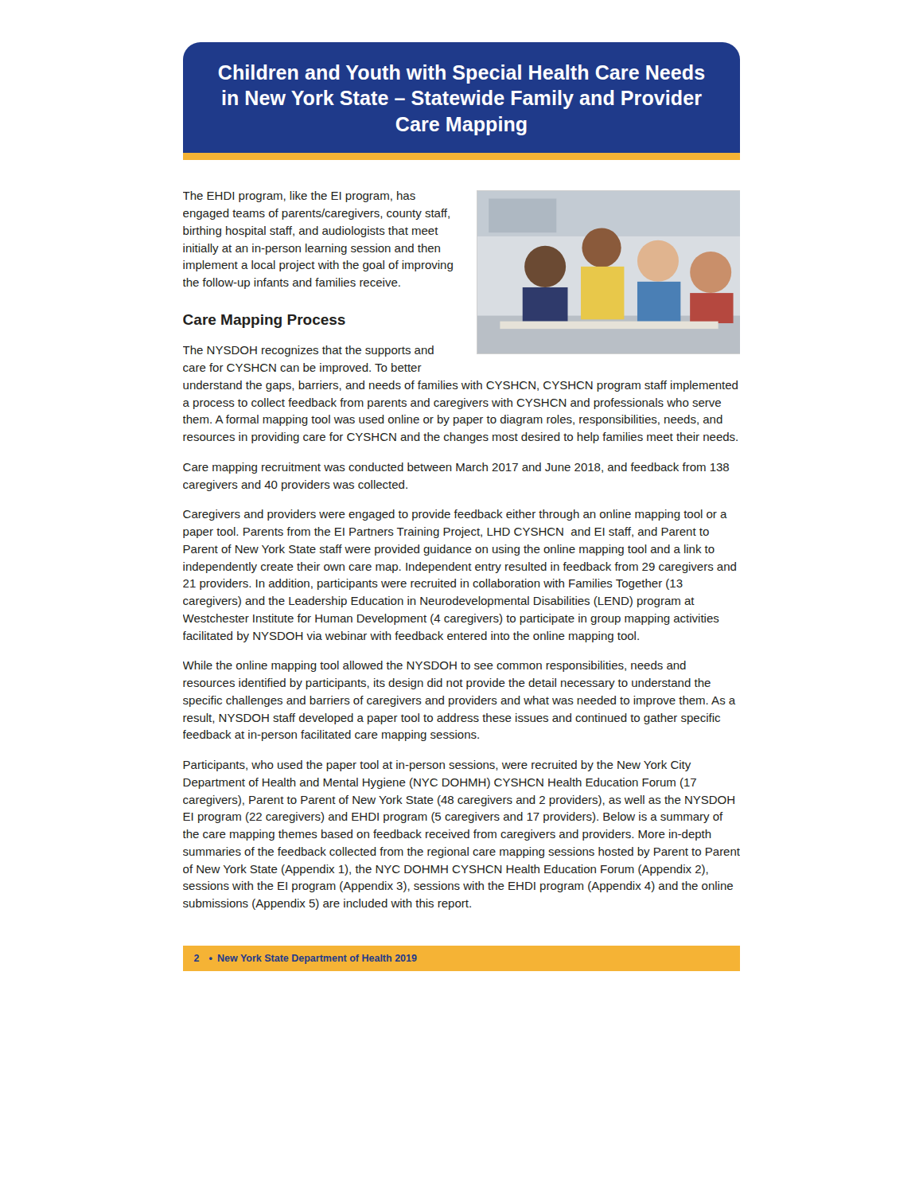Children and Youth with Special Health Care Needs
in New York State – Statewide Family and Provider Care Mapping
The EHDI program, like the EI program, has engaged teams of parents/caregivers, county staff, birthing hospital staff, and audiologists that meet initially at an in-person learning session and then implement a local project with the goal of improving the follow-up infants and families receive.
Care Mapping Process
The NYSDOH recognizes that the supports and care for CYSHCN can be improved. To better understand the gaps, barriers, and needs of families with CYSHCN, CYSHCN program staff implemented a process to collect feedback from parents and caregivers with CYSHCN and professionals who serve them. A formal mapping tool was used online or by paper to diagram roles, responsibilities, needs, and resources in providing care for CYSHCN and the changes most desired to help families meet their needs.
Care mapping recruitment was conducted between March 2017 and June 2018, and feedback from 138 caregivers and 40 providers was collected.
Caregivers and providers were engaged to provide feedback either through an online mapping tool or a paper tool. Parents from the EI Partners Training Project, LHD CYSHCN and EI staff, and Parent to Parent of New York State staff were provided guidance on using the online mapping tool and a link to independently create their own care map. Independent entry resulted in feedback from 29 caregivers and 21 providers. In addition, participants were recruited in collaboration with Families Together (13 caregivers) and the Leadership Education in Neurodevelopmental Disabilities (LEND) program at Westchester Institute for Human Development (4 caregivers) to participate in group mapping activities facilitated by NYSDOH via webinar with feedback entered into the online mapping tool.
While the online mapping tool allowed the NYSDOH to see common responsibilities, needs and resources identified by participants, its design did not provide the detail necessary to understand the specific challenges and barriers of caregivers and providers and what was needed to improve them. As a result, NYSDOH staff developed a paper tool to address these issues and continued to gather specific feedback at in-person facilitated care mapping sessions.
Participants, who used the paper tool at in-person sessions, were recruited by the New York City Department of Health and Mental Hygiene (NYC DOHMH) CYSHCN Health Education Forum (17 caregivers), Parent to Parent of New York State (48 caregivers and 2 providers), as well as the NYSDOH EI program (22 caregivers) and EHDI program (5 caregivers and 17 providers). Below is a summary of the care mapping themes based on feedback received from caregivers and providers. More in-depth summaries of the feedback collected from the regional care mapping sessions hosted by Parent to Parent of New York State (Appendix 1), the NYC DOHMH CYSHCN Health Education Forum (Appendix 2), sessions with the EI program (Appendix 3), sessions with the EHDI program (Appendix 4) and the online submissions (Appendix 5) are included with this report.
2•New York State Department of Health 2019